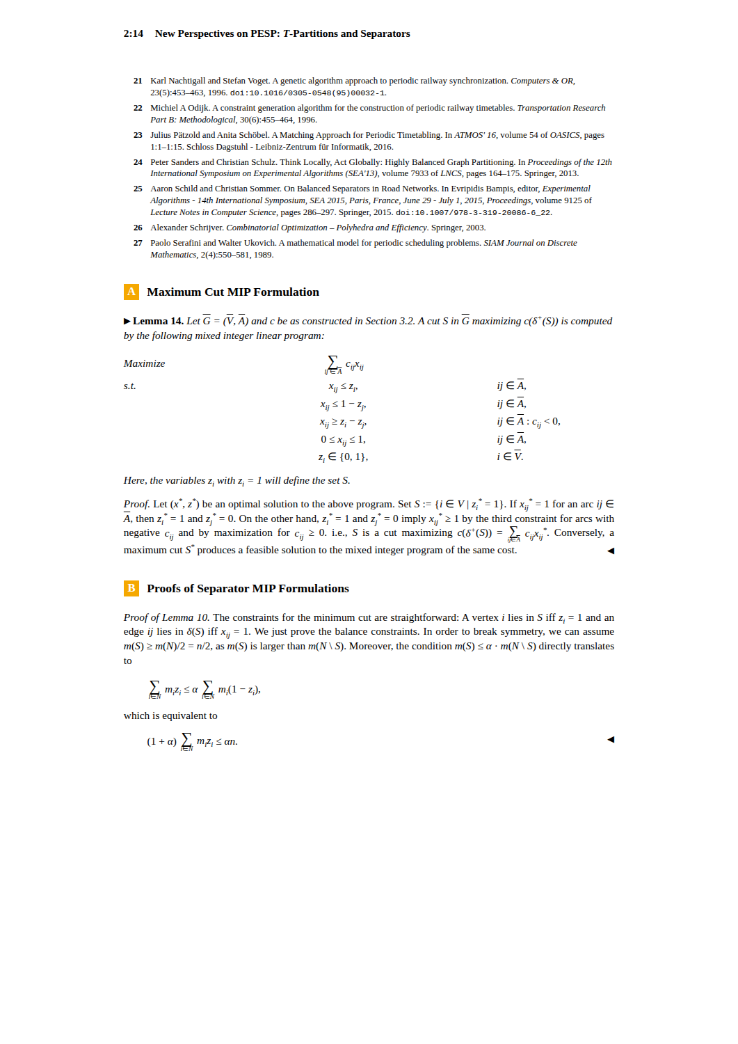2:14 New Perspectives on PESP: T-Partitions and Separators
21 Karl Nachtigall and Stefan Voget. A genetic algorithm approach to periodic railway synchronization. Computers & OR, 23(5):453–463, 1996. doi:10.1016/0305-0548(95)00032-1.
22 Michiel A Odijk. A constraint generation algorithm for the construction of periodic railway timetables. Transportation Research Part B: Methodological, 30(6):455–464, 1996.
23 Julius Pätzold and Anita Schöbel. A Matching Approach for Periodic Timetabling. In ATMOS' 16, volume 54 of OASICS, pages 1:1–1:15. Schloss Dagstuhl - Leibniz-Zentrum für Informatik, 2016.
24 Peter Sanders and Christian Schulz. Think Locally, Act Globally: Highly Balanced Graph Partitioning. In Proceedings of the 12th International Symposium on Experimental Algorithms (SEA'13), volume 7933 of LNCS, pages 164–175. Springer, 2013.
25 Aaron Schild and Christian Sommer. On Balanced Separators in Road Networks. In Evripidis Bampis, editor, Experimental Algorithms - 14th International Symposium, SEA 2015, Paris, France, June 29 - July 1, 2015, Proceedings, volume 9125 of Lecture Notes in Computer Science, pages 286–297. Springer, 2015. doi:10.1007/978-3-319-20086-6_22.
26 Alexander Schrijver. Combinatorial Optimization – Polyhedra and Efficiency. Springer, 2003.
27 Paolo Serafini and Walter Ukovich. A mathematical model for periodic scheduling problems. SIAM Journal on Discrete Mathematics, 2(4):550–581, 1989.
AMaximum Cut MIP Formulation
▶Lemma 14. Let G = (V, A) and c be as constructed in Section 3.2. A cut S in G maximizing c(δ+(S)) is computed by the following mixed integer linear program:
| Maximize | ∑ ij ∈ A c ij x ij | |
| s.t. | x ij ≤ z i , | ij ∈ A , |
| | x ij ≤ 1 − z j , | ij ∈ A , |
| | x ij ≥ z i − z j , | ij ∈ A : c ij < 0, |
| | 0 ≤ x ij ≤ 1, | ij ∈ A , |
| | z i ∈ {0, 1}, | i ∈ V . |
Here, the variables zi with zi = 1 will define the set S.
Proof. Let (x*, z*) be an optimal solution to the above program. Set S := {i ∈ V | zi* = 1}. If xij* = 1 for an arc ij ∈ A, then zi* = 1 and zj* = 0. On the other hand, zi* = 1 and zj* = 0 imply xij* ≥ 1 by the third constraint for arcs with negative cij and by maximization for cij ≥ 0. i.e., S is a cut maximizing c(δ+(S)) = ∑ij∈A cijxij*. Conversely, a maximum cut S* produces a feasible solution to the mixed integer program of the same cost.
BProofs of Separator MIP Formulations
Proof of Lemma 10. The constraints for the minimum cut are straightforward: A vertex i lies in S iff zi = 1 and an edge ij lies in δ(S) iff xij = 1. We just prove the balance constraints. In order to break symmetry, we can assume m(S) ≥ m(N)/2 = n/2, as m(S) is larger than m(N \ S). Moreover, the condition m(S) ≤ α · m(N \ S) directly translates to
∑i∈N mizi ≤ α ∑i∈N mi(1 − zi),
which is equivalent to
(1 + α) ∑i∈N mizi ≤ αn.